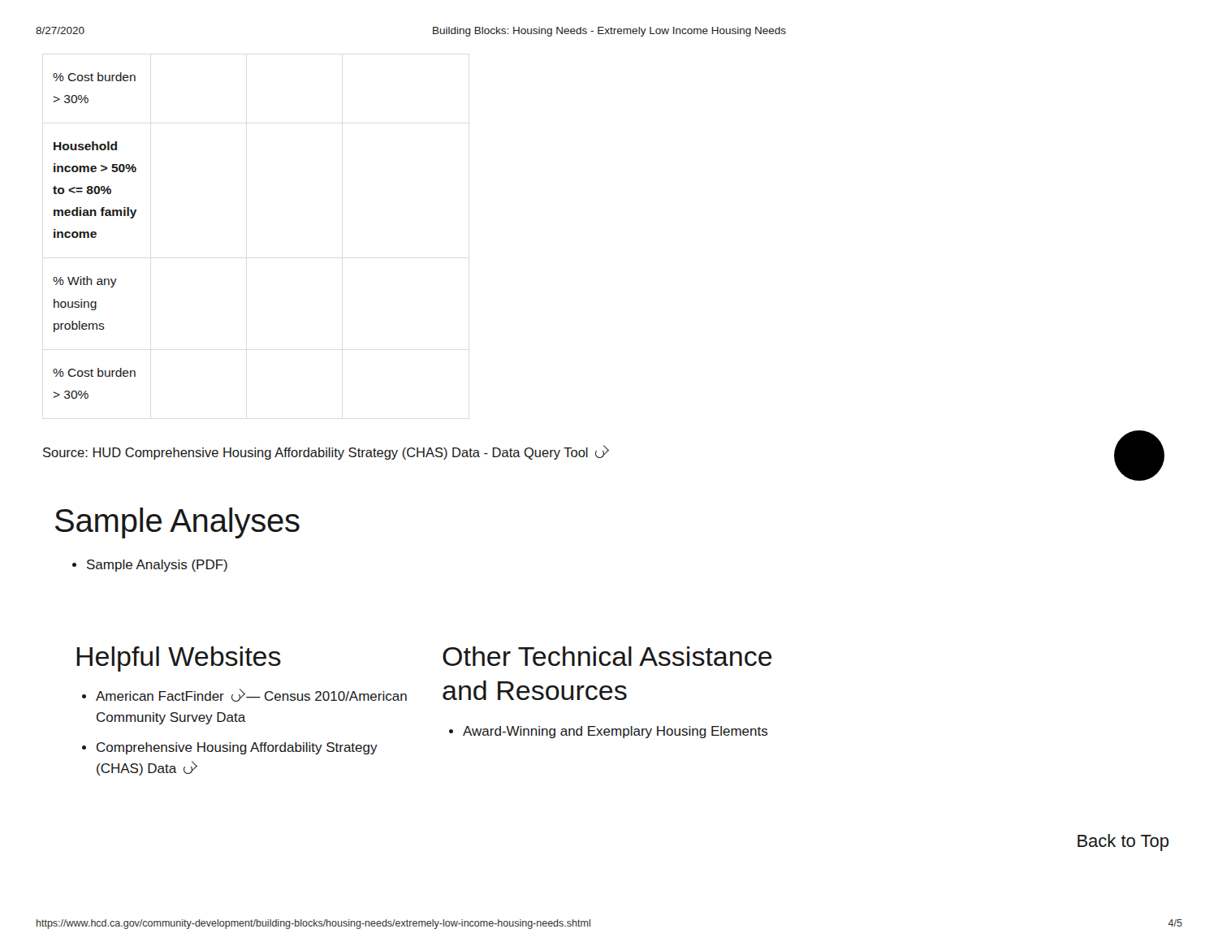8/27/2020
Building Blocks: Housing Needs - Extremely Low Income Housing Needs
| % Cost burden > 30% | | | |
| Household income > 50% to <= 80% median family income | | | |
| % With any housing problems | | | |
| % Cost burden > 30% | | | |
Source: HUD Comprehensive Housing Affordability Strategy (CHAS) Data - Data Query Tool
Sample Analyses
Sample Analysis (PDF)
Helpful Websites
American FactFinder — Census 2010/American Community Survey Data
Comprehensive Housing Affordability Strategy (CHAS) Data
Other Technical Assistance and Resources
Award-Winning and Exemplary Housing Elements
Back to Top
https://www.hcd.ca.gov/community-development/building-blocks/housing-needs/extremely-low-income-housing-needs.shtml
4/5